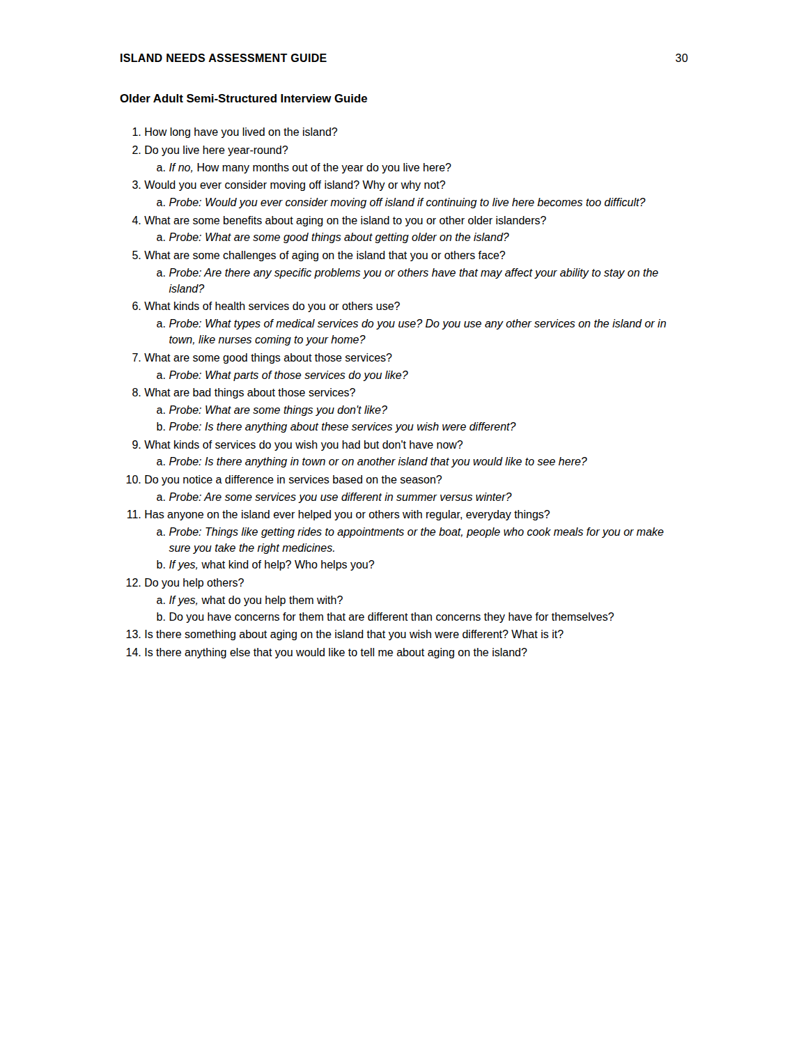Island Needs Assessment Guide 30
Older Adult Semi-Structured Interview Guide
How long have you lived on the island?
Do you live here year-round?
If no, How many months out of the year do you live here?
Would you ever consider moving off island? Why or why not?
Probe: Would you ever consider moving off island if continuing to live here becomes too difficult?
What are some benefits about aging on the island to you or other older islanders?
Probe: What are some good things about getting older on the island?
What are some challenges of aging on the island that you or others face?
Probe: Are there any specific problems you or others have that may affect your ability to stay on the island?
What kinds of health services do you or others use?
Probe: What types of medical services do you use? Do you use any other services on the island or in town, like nurses coming to your home?
What are some good things about those services?
Probe: What parts of those services do you like?
What are bad things about those services?
Probe: What are some things you don't like?
Probe: Is there anything about these services you wish were different?
What kinds of services do you wish you had but don't have now?
Probe: Is there anything in town or on another island that you would like to see here?
Do you notice a difference in services based on the season?
Probe: Are some services you use different in summer versus winter?
Has anyone on the island ever helped you or others with regular, everyday things?
Probe: Things like getting rides to appointments or the boat, people who cook meals for you or make sure you take the right medicines.
If yes, what kind of help? Who helps you?
Do you help others?
If yes, what do you help them with?
Do you have concerns for them that are different than concerns they have for themselves?
Is there something about aging on the island that you wish were different? What is it?
Is there anything else that you would like to tell me about aging on the island?